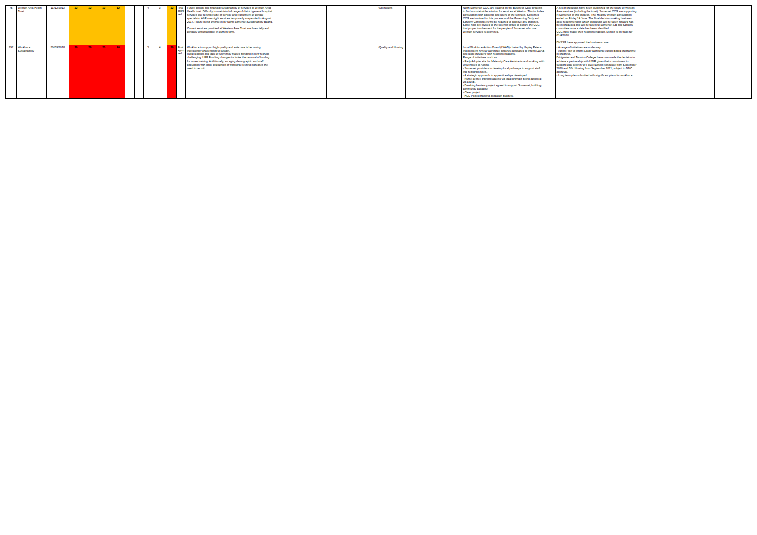| 75 | Weston Area Heath Trust | 11/12/2013 | 12 | 12 | 12 | 12 | | | 4 | 3 | 12 | Final approved | Future clinical and financial sustainability of services at Weston Area Health trust. Difficulty to maintain full range of district general hospital services due to small size of service and recruitment of clinical specialists. A&E overnight services temporarily suspended in August 2017. Future being overseen by North Somerset Sustainability Board. Current services provided at Western Area Trust are financially and clinically unsustainable in current form. | | | Operations | | North Somerset CCG are leading on the Business Case process to find a sustainable solution for services at Weston. This includes consultation with patients and users of the services. Somerset CCG are involved in this process and the Governing Body and Scrutiny Committees will be required to approve any changes. Some reps are invited to the steering group to assure the CCG that proper involvement for the people of Somerset who use Weston services is delivered. | | A set of proposals have been published for the future of Weston Area services (including the trust). Somerset CCG are supporting N Somerset in this process. The Healthy Weston consultation ended on Friday 14 June. The final decision making business case recommending which proposals will be taken forward has been produced and will be taken to Somerset GB and Scrutiny committee once a date has been identified. CCG have made their recommendation. Merger is on track for 01/4/2020 BNSSG have approved the business case. | | | |
| 292 | Workforce Sustainability | 30/09/2018 | 20 | 20 | 20 | 20 | | | 5 | 4 | 20 | Final approved | Workforce to support high quality and safe care is becoming increasingly challenging to sustain. Rural location and lack of University makes bringing in new recruits challenging. HEE Funding changes includes the removal of funding for nurse training. Additionally, an aging demographic and staff population with large proportion of workforce retiring increases the need to recruit. | | | Quality and Nursing | | Local Workforce Action Board (LWAB) chaired by Hayley Peters. Independent review workforce analysis conducted to inform LWAB and local providers with recommendations. Range of initiatives such as: - Early Adopter site for Maternity Care Assistants and working with Universities to Assist. - Somerset providers to develop local pathways to support staff into registrant roles. - A strategic approach to apprenticeships developed. - Nurse degree training access via local provider being actioned via LWAB . - Breaking barriers project agreed to support Somerset; building community capacity. - Clear project - HEE Pooled training allocation budgets. | | - A range of initiatives are underway - Action Plan to inform Local Workforce Action Board programme in progress. Bridgwater and Taunton College have now made the decision to achieve a partnership with UWE given their commitment to support local delivery of FdSc Nursing Associate from September 2020 and BSc Nursing from September 2021, subject to NMC approval. - Long term plan submitted with significant plans for workforce. | | | |